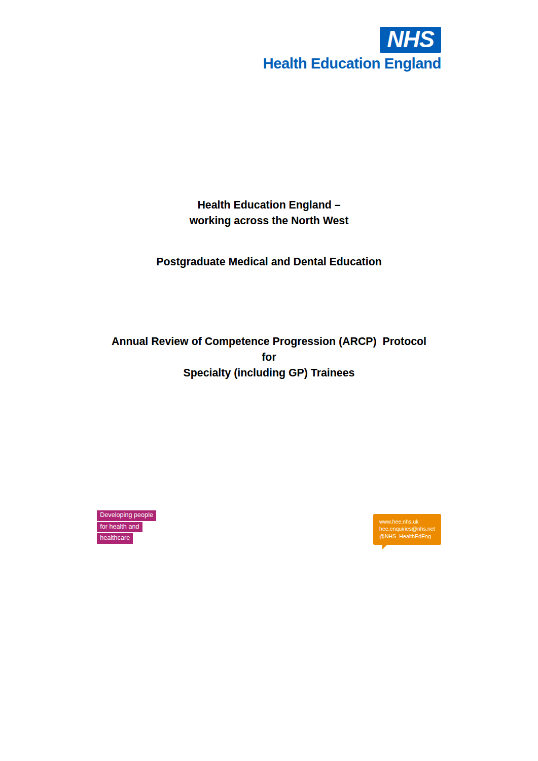NHS
Health Education England
Health Education England –
working across the North West
Postgraduate Medical and Dental Education
Annual Review of Competence Progression (ARCP) Protocol
for
Specialty (including GP) Trainees
Developing people for health and healthcare
www.hee.nhs.uk
hee.enquiries@nhs.net
@NHS_HealthEdEng